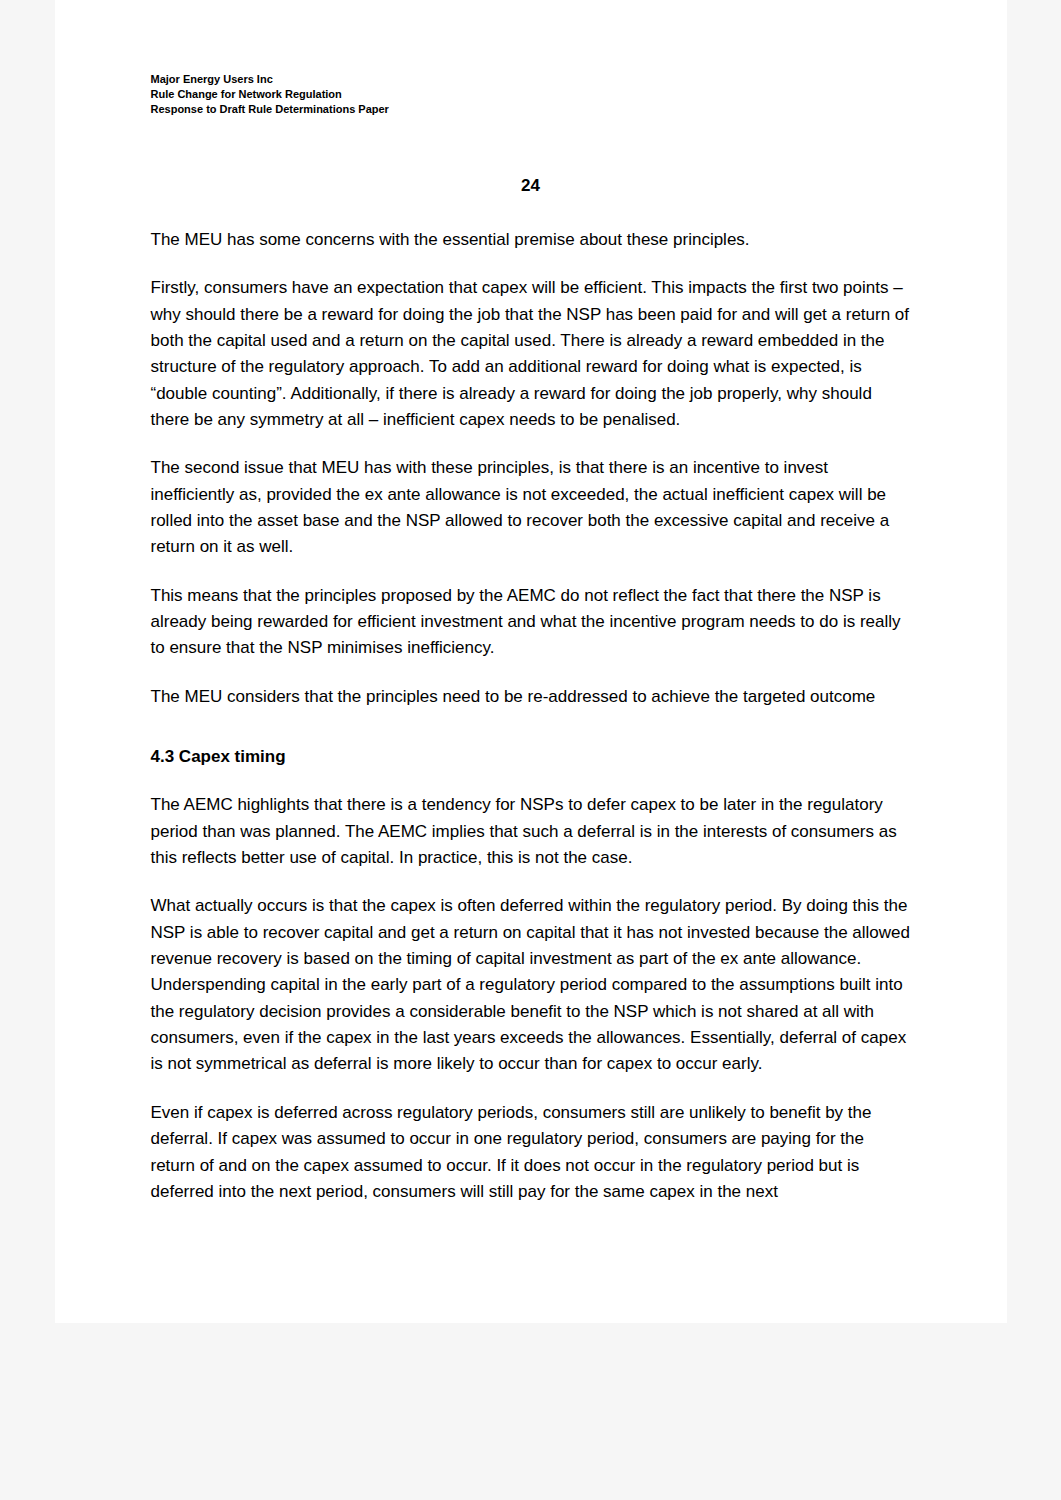Major Energy Users Inc
Rule Change for Network Regulation
Response to Draft Rule Determinations Paper
24
The MEU has some concerns with the essential premise about these principles.
Firstly, consumers have an expectation that capex will be efficient. This impacts the first two points – why should there be a reward for doing the job that the NSP has been paid for and will get a return of both the capital used and a return on the capital used. There is already a reward embedded in the structure of the regulatory approach. To add an additional reward for doing what is expected, is “double counting”. Additionally, if there is already a reward for doing the job properly, why should there be any symmetry at all – inefficient capex needs to be penalised.
The second issue that MEU has with these principles, is that there is an incentive to invest inefficiently as, provided the ex ante allowance is not exceeded, the actual inefficient capex will be rolled into the asset base and the NSP allowed to recover both the excessive capital and receive a return on it as well.
This means that the principles proposed by the AEMC do not reflect the fact that there the NSP is already being rewarded for efficient investment and what the incentive program needs to do is really to ensure that the NSP minimises inefficiency.
The MEU considers that the principles need to be re-addressed to achieve the targeted outcome
4.3 Capex timing
The AEMC highlights that there is a tendency for NSPs to defer capex to be later in the regulatory period than was planned. The AEMC implies that such a deferral is in the interests of consumers as this reflects better use of capital. In practice, this is not the case.
What actually occurs is that the capex is often deferred within the regulatory period. By doing this the NSP is able to recover capital and get a return on capital that it has not invested because the allowed revenue recovery is based on the timing of capital investment as part of the ex ante allowance. Underspending capital in the early part of a regulatory period compared to the assumptions built into the regulatory decision provides a considerable benefit to the NSP which is not shared at all with consumers, even if the capex in the last years exceeds the allowances. Essentially, deferral of capex is not symmetrical as deferral is more likely to occur than for capex to occur early.
Even if capex is deferred across regulatory periods, consumers still are unlikely to benefit by the deferral. If capex was assumed to occur in one regulatory period, consumers are paying for the return of and on the capex assumed to occur. If it does not occur in the regulatory period but is deferred into the next period, consumers will still pay for the same capex in the next